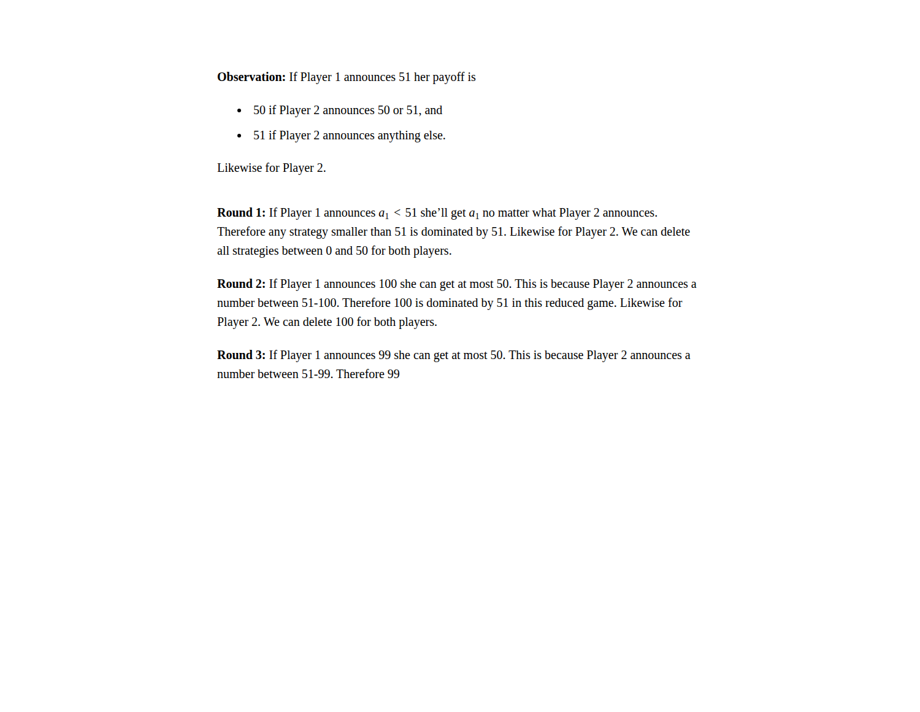Observation: If Player 1 announces 51 her payoff is
50 if Player 2 announces 50 or 51, and
51 if Player 2 announces anything else.
Likewise for Player 2.
Round 1: If Player 1 announces a1 < 51 she’ll get a1 no matter what Player 2 announces. Therefore any strategy smaller than 51 is dominated by 51. Likewise for Player 2. We can delete all strategies between 0 and 50 for both players.
Round 2: If Player 1 announces 100 she can get at most 50. This is because Player 2 announces a number between 51-100. Therefore 100 is dominated by 51 in this reduced game. Likewise for Player 2. We can delete 100 for both players.
Round 3: If Player 1 announces 99 she can get at most 50. This is because Player 2 announces a number between 51-99. Therefore 99